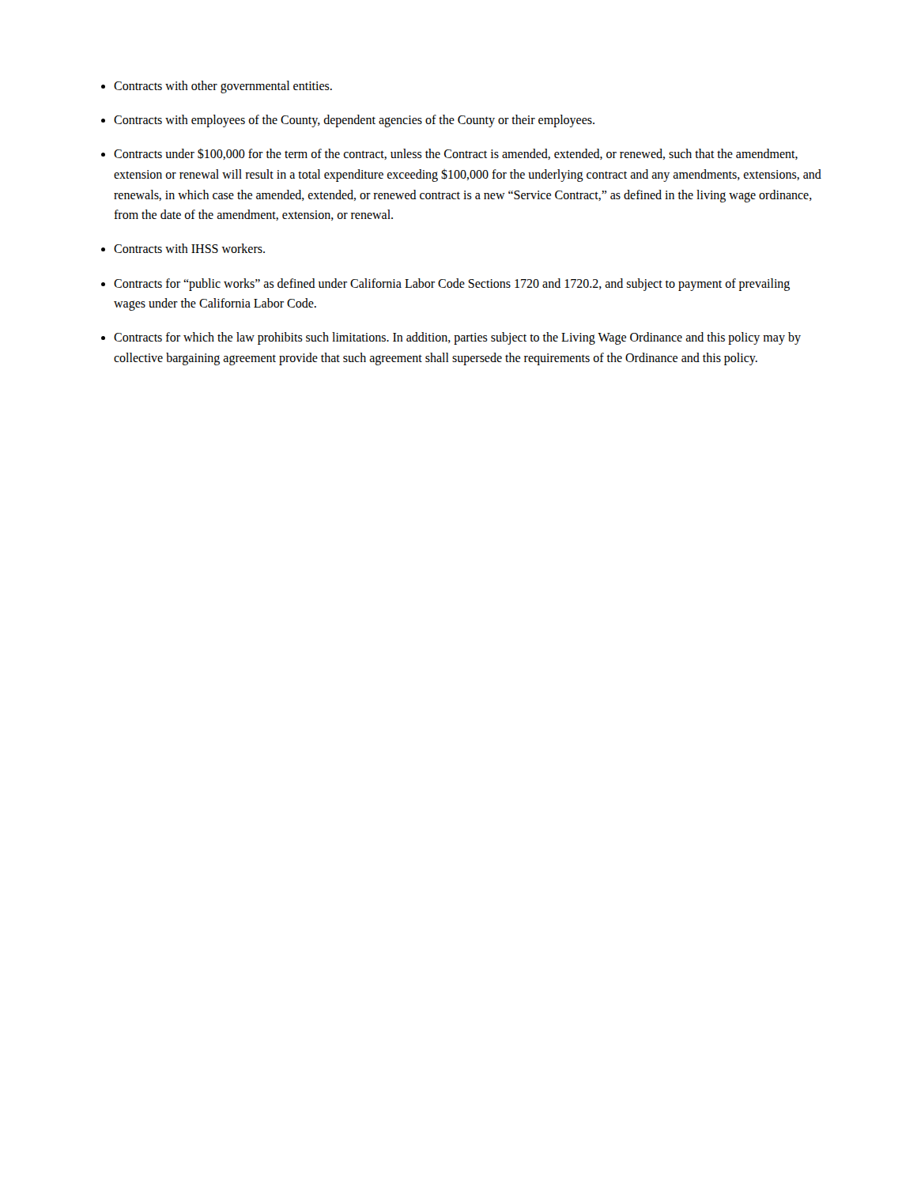Contracts with other governmental entities.
Contracts with employees of the County, dependent agencies of the County or their employees.
Contracts under $100,000 for the term of the contract, unless the Contract is amended, extended, or renewed, such that the amendment, extension or renewal will result in a total expenditure exceeding $100,000 for the underlying contract and any amendments, extensions, and renewals, in which case the amended, extended, or renewed contract is a new “Service Contract,” as defined in the living wage ordinance, from the date of the amendment, extension, or renewal.
Contracts with IHSS workers.
Contracts for “public works” as defined under California Labor Code Sections 1720 and 1720.2, and subject to payment of prevailing wages under the California Labor Code.
Contracts for which the law prohibits such limitations. In addition, parties subject to the Living Wage Ordinance and this policy may by collective bargaining agreement provide that such agreement shall supersede the requirements of the Ordinance and this policy.